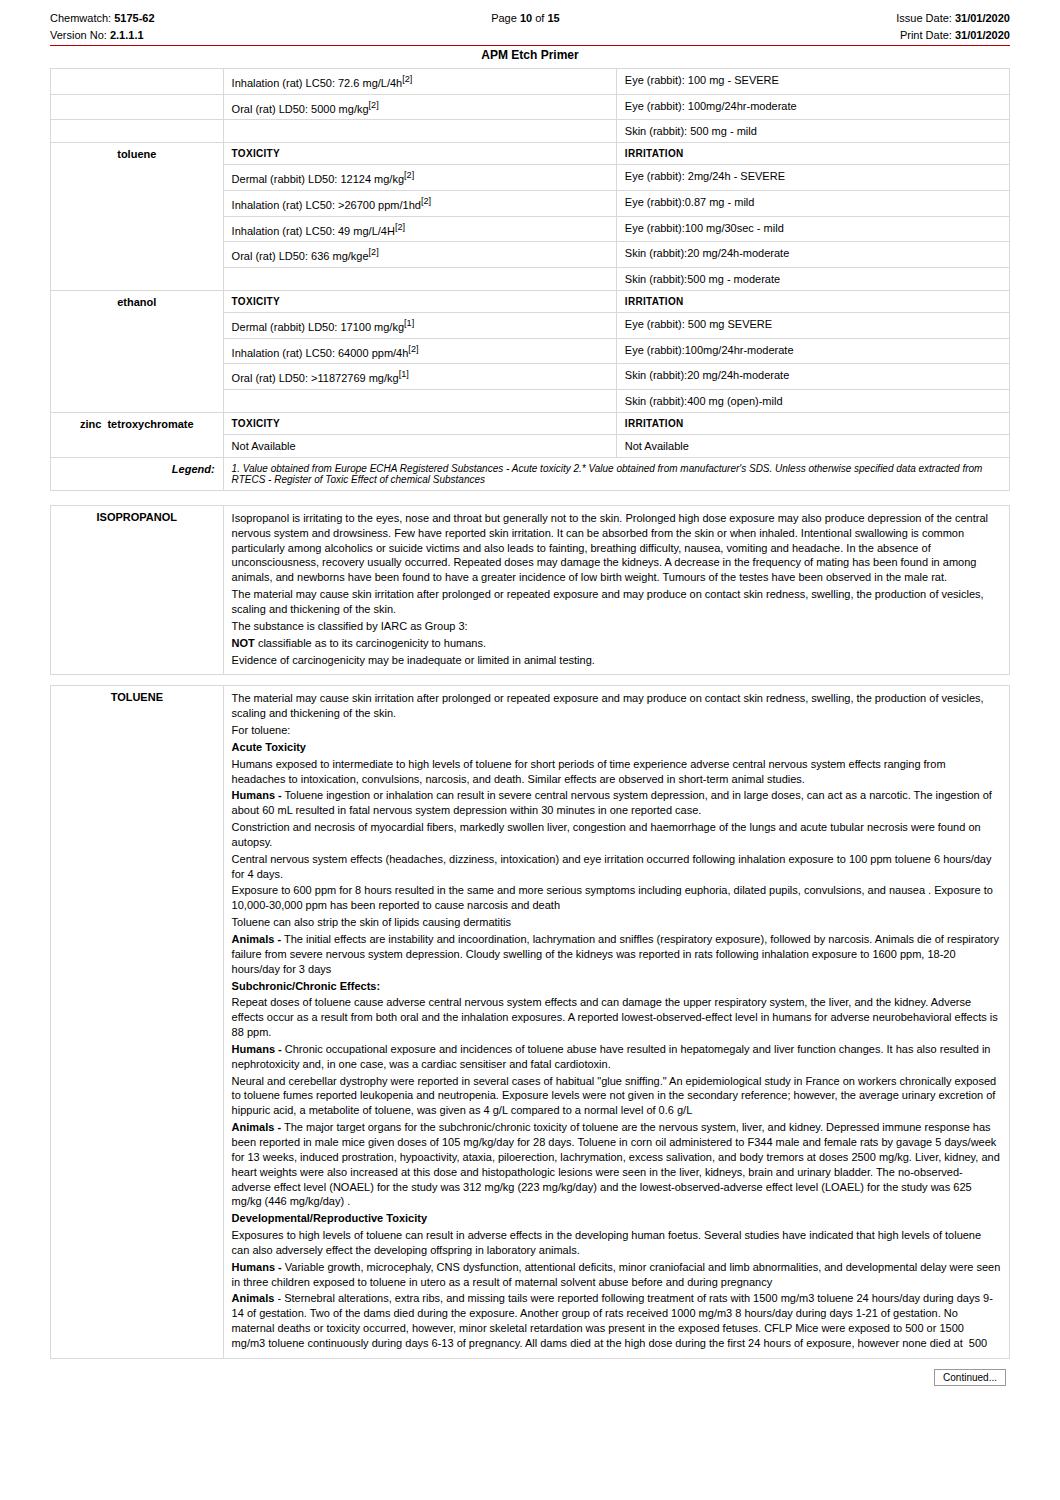Chemwatch: 5175-62
Version No: 2.1.1.1
Page 10 of 15
Issue Date: 31/01/2020
Print Date: 31/01/2020
APM Etch Primer
| | Inhalation (rat) LC50: 72.6 mg/L/4h [2] | Eye (rabbit): 100 mg - SEVERE |
| | Oral (rat) LD50: 5000 mg/kg [2] | Eye (rabbit): 100mg/24hr-moderate |
| | | Skin (rabbit): 500 mg - mild |
| toluene | TOXICITY | IRRITATION |
| Dermal (rabbit) LD50: 12124 mg/kg [2] | Eye (rabbit): 2mg/24h - SEVERE |
| Inhalation (rat) LC50: >26700 ppm/1hd [2] | Eye (rabbit):0.87 mg - mild |
| Inhalation (rat) LC50: 49 mg/L/4H [2] | Eye (rabbit):100 mg/30sec - mild |
| Oral (rat) LD50: 636 mg/kge [2] | Skin (rabbit):20 mg/24h-moderate |
| | Skin (rabbit):500 mg - moderate |
| ethanol | TOXICITY | IRRITATION |
| Dermal (rabbit) LD50: 17100 mg/kg [1] | Eye (rabbit): 500 mg SEVERE |
| Inhalation (rat) LC50: 64000 ppm/4h [2] | Eye (rabbit):100mg/24hr-moderate |
| Oral (rat) LD50: >11872769 mg/kg [1] | Skin (rabbit):20 mg/24h-moderate |
| | Skin (rabbit):400 mg (open)-mild |
| zinc tetroxychromate | TOXICITY | IRRITATION |
| Not Available | Not Available |
| Legend: | 1. Value obtained from Europe ECHA Registered Substances - Acute toxicity 2.* Value obtained from manufacturer's SDS. Unless otherwise specified data extracted from RTECS - Register of Toxic Effect of chemical Substances |
| ISOPROPANOL | Isopropanol is irritating to the eyes, nose and throat but generally not to the skin. Prolonged high dose exposure may also produce depression of the central nervous system and drowsiness. Few have reported skin irritation. It can be absorbed from the skin or when inhaled. Intentional swallowing is common particularly among alcoholics or suicide victims and also leads to fainting, breathing difficulty, nausea, vomiting and headache. In the absence of unconsciousness, recovery usually occurred. Repeated doses may damage the kidneys. A decrease in the frequency of mating has been found in among animals, and newborns have been found to have a greater incidence of low birth weight. Tumours of the testes have been observed in the male rat. The material may cause skin irritation after prolonged or repeated exposure and may produce on contact skin redness, swelling, the production of vesicles, scaling and thickening of the skin. The substance is classified by IARC as Group 3: NOT classifiable as to its carcinogenicity to humans. Evidence of carcinogenicity may be inadequate or limited in animal testing. |
| TOLUENE | The material may cause skin irritation after prolonged or repeated exposure and may produce on contact skin redness, swelling, the production of vesicles, scaling and thickening of the skin. For toluene: Acute Toxicity Humans exposed to intermediate to high levels of toluene for short periods of time experience adverse central nervous system effects ranging from headaches to intoxication, convulsions, narcosis, and death. Similar effects are observed in short-term animal studies. Humans - Toluene ingestion or inhalation can result in severe central nervous system depression, and in large doses, can act as a narcotic. The ingestion of about 60 mL resulted in fatal nervous system depression within 30 minutes in one reported case. Constriction and necrosis of myocardial fibers, markedly swollen liver, congestion and haemorrhage of the lungs and acute tubular necrosis were found on autopsy. Central nervous system effects (headaches, dizziness, intoxication) and eye irritation occurred following inhalation exposure to 100 ppm toluene 6 hours/day for 4 days. Exposure to 600 ppm for 8 hours resulted in the same and more serious symptoms including euphoria, dilated pupils, convulsions, and nausea . Exposure to 10,000-30,000 ppm has been reported to cause narcosis and death Toluene can also strip the skin of lipids causing dermatitis Animals - The initial effects are instability and incoordination, lachrymation and sniffles (respiratory exposure), followed by narcosis. Animals die of respiratory failure from severe nervous system depression. Cloudy swelling of the kidneys was reported in rats following inhalation exposure to 1600 ppm, 18-20 hours/day for 3 days Subchronic/Chronic Effects: Repeat doses of toluene cause adverse central nervous system effects and can damage the upper respiratory system, the liver, and the kidney. Adverse effects occur as a result from both oral and the inhalation exposures. A reported lowest-observed-effect level in humans for adverse neurobehavioral effects is 88 ppm. Humans - Chronic occupational exposure and incidences of toluene abuse have resulted in hepatomegaly and liver function changes. It has also resulted in nephrotoxicity and, in one case, was a cardiac sensitiser and fatal cardiotoxin. Neural and cerebellar dystrophy were reported in several cases of habitual "glue sniffing." An epidemiological study in France on workers chronically exposed to toluene fumes reported leukopenia and neutropenia. Exposure levels were not given in the secondary reference; however, the average urinary excretion of hippuric acid, a metabolite of toluene, was given as 4 g/L compared to a normal level of 0.6 g/L Animals - The major target organs for the subchronic/chronic toxicity of toluene are the nervous system, liver, and kidney. Depressed immune response has been reported in male mice given doses of 105 mg/kg/day for 28 days. Toluene in corn oil administered to F344 male and female rats by gavage 5 days/week for 13 weeks, induced prostration, hypoactivity, ataxia, piloerection, lachrymation, excess salivation, and body tremors at doses 2500 mg/kg. Liver, kidney, and heart weights were also increased at this dose and histopathologic lesions were seen in the liver, kidneys, brain and urinary bladder. The no-observed-adverse effect level (NOAEL) for the study was 312 mg/kg (223 mg/kg/day) and the lowest-observed-adverse effect level (LOAEL) for the study was 625 mg/kg (446 mg/kg/day) . Developmental/Reproductive Toxicity Exposures to high levels of toluene can result in adverse effects in the developing human foetus. Several studies have indicated that high levels of toluene can also adversely effect the developing offspring in laboratory animals. Humans - Variable growth, microcephaly, CNS dysfunction, attentional deficits, minor craniofacial and limb abnormalities, and developmental delay were seen in three children exposed to toluene in utero as a result of maternal solvent abuse before and during pregnancy Animals - Sternebral alterations, extra ribs, and missing tails were reported following treatment of rats with 1500 mg/m3 toluene 24 hours/day during days 9-14 of gestation. Two of the dams died during the exposure. Another group of rats received 1000 mg/m3 8 hours/day during days 1-21 of gestation. No maternal deaths or toxicity occurred, however, minor skeletal retardation was present in the exposed fetuses. CFLP Mice were exposed to 500 or 1500 mg/m3 toluene continuously during days 6-13 of pregnancy. All dams died at the high dose during the first 24 hours of exposure, however none died at 500 |
Continued...